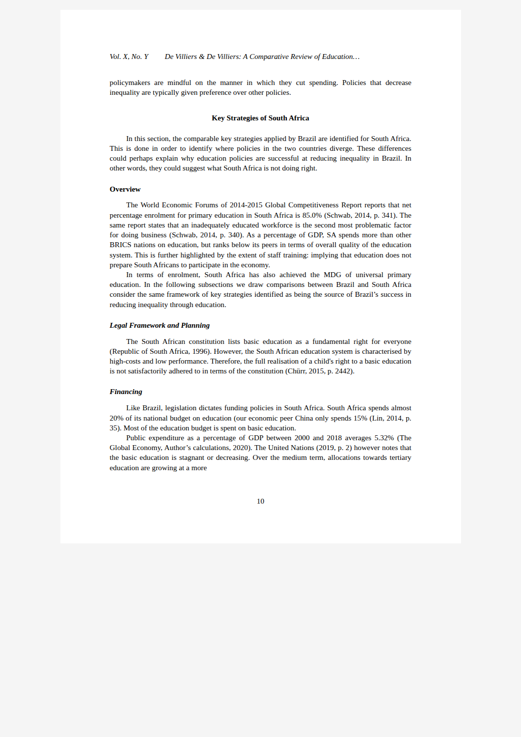Vol. X, No. Y De Villiers & De Villiers: A Comparative Review of Education…
policymakers are mindful on the manner in which they cut spending. Policies that decrease inequality are typically given preference over other policies.
Key Strategies of South Africa
In this section, the comparable key strategies applied by Brazil are identified for South Africa. This is done in order to identify where policies in the two countries diverge. These differences could perhaps explain why education policies are successful at reducing inequality in Brazil. In other words, they could suggest what South Africa is not doing right.
Overview
The World Economic Forums of 2014-2015 Global Competitiveness Report reports that net percentage enrolment for primary education in South Africa is 85.0% (Schwab, 2014, p. 341). The same report states that an inadequately educated workforce is the second most problematic factor for doing business (Schwab, 2014, p. 340). As a percentage of GDP, SA spends more than other BRICS nations on education, but ranks below its peers in terms of overall quality of the education system. This is further highlighted by the extent of staff training: implying that education does not prepare South Africans to participate in the economy.
In terms of enrolment, South Africa has also achieved the MDG of universal primary education. In the following subsections we draw comparisons between Brazil and South Africa consider the same framework of key strategies identified as being the source of Brazil’s success in reducing inequality through education.
Legal Framework and Planning
The South African constitution lists basic education as a fundamental right for everyone (Republic of South Africa, 1996). However, the South African education system is characterised by high-costs and low performance. Therefore, the full realisation of a child's right to a basic education is not satisfactorily adhered to in terms of the constitution (Chürr, 2015, p. 2442).
Financing
Like Brazil, legislation dictates funding policies in South Africa. South Africa spends almost 20% of its national budget on education (our economic peer China only spends 15% (Lin, 2014, p. 35). Most of the education budget is spent on basic education.
Public expenditure as a percentage of GDP between 2000 and 2018 averages 5.32% (The Global Economy, Author’s calculations, 2020). The United Nations (2019, p. 2) however notes that the basic education is stagnant or decreasing. Over the medium term, allocations towards tertiary education are growing at a more
10